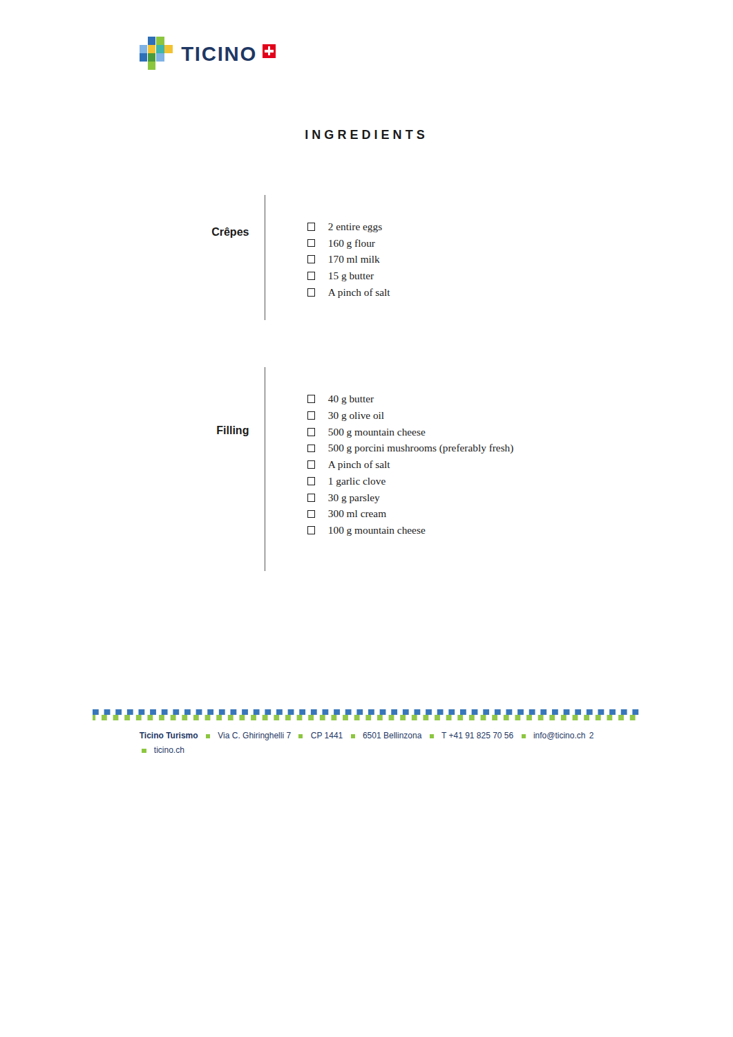TICINO
INGREDIENTS
Crêpes
2 entire eggs
160 g flour
170 ml milk
15 g butter
A pinch of salt
Filling
40 g butter
30 g olive oil
500 g mountain cheese
500 g porcini mushrooms (preferably fresh)
A pinch of salt
1 garlic clove
30 g parsley
300 ml cream
100 g mountain cheese
Ticino Turismo Via C. Ghiringhelli 7 CP 1441 6501 Bellinzona T +41 91 825 70 56 info@ticino.ch ticino.ch
2